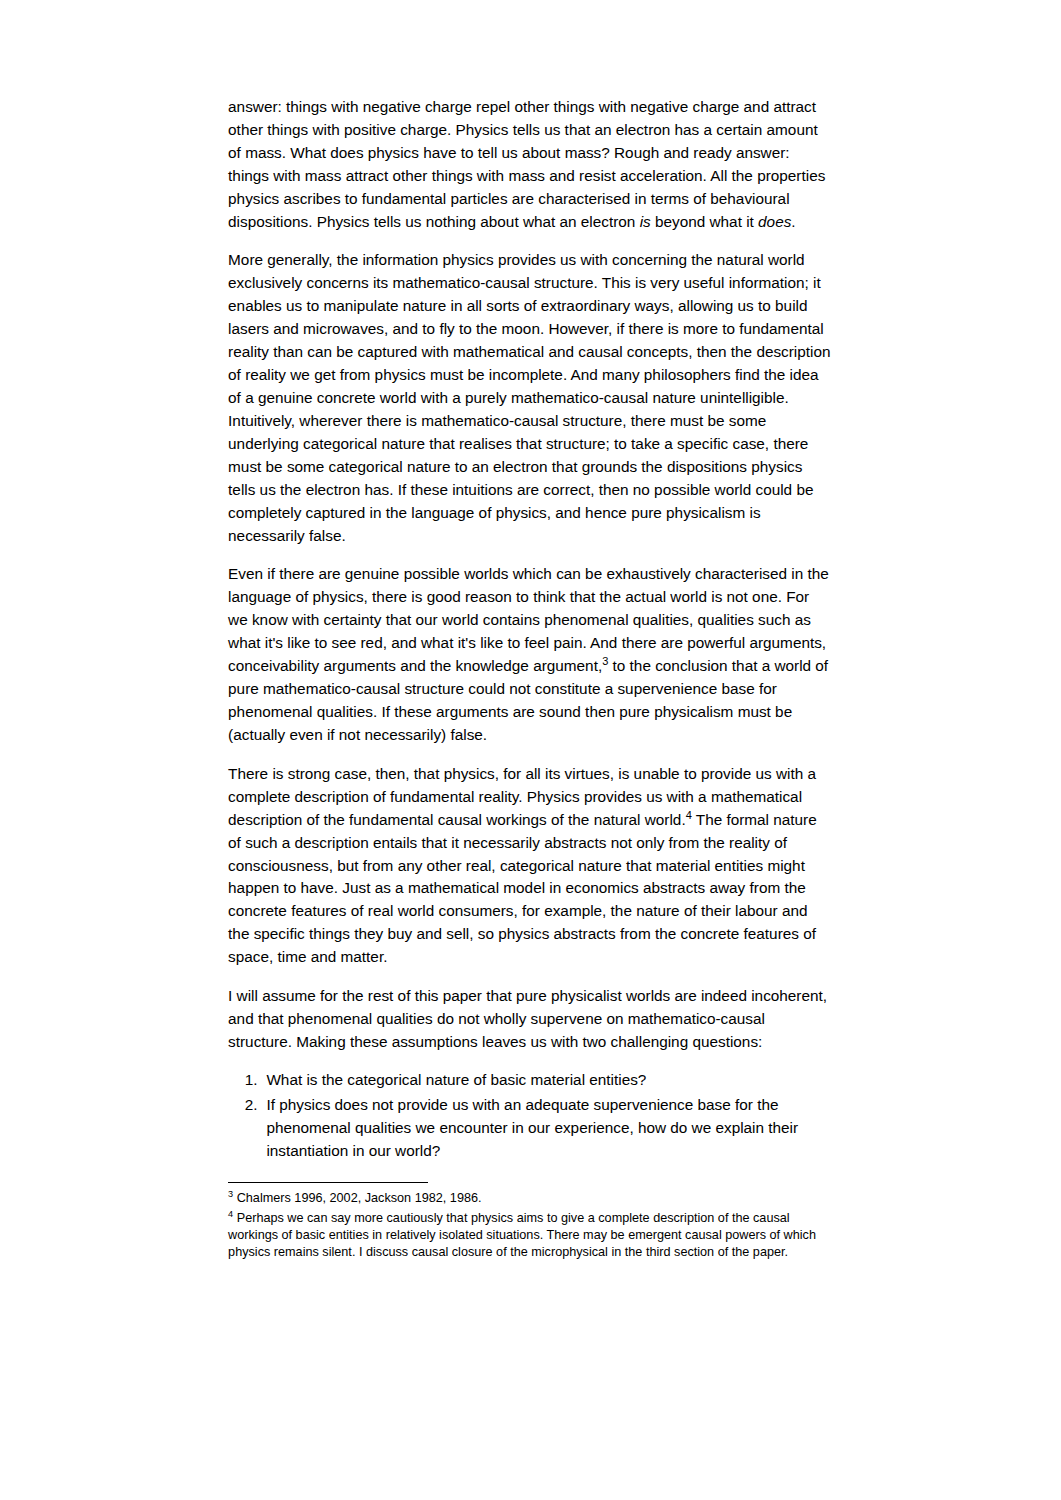answer: things with negative charge repel other things with negative charge and attract other things with positive charge. Physics tells us that an electron has a certain amount of mass. What does physics have to tell us about mass? Rough and ready answer: things with mass attract other things with mass and resist acceleration. All the properties physics ascribes to fundamental particles are characterised in terms of behavioural dispositions. Physics tells us nothing about what an electron is beyond what it does.
More generally, the information physics provides us with concerning the natural world exclusively concerns its mathematico-causal structure. This is very useful information; it enables us to manipulate nature in all sorts of extraordinary ways, allowing us to build lasers and microwaves, and to fly to the moon. However, if there is more to fundamental reality than can be captured with mathematical and causal concepts, then the description of reality we get from physics must be incomplete. And many philosophers find the idea of a genuine concrete world with a purely mathematico-causal nature unintelligible. Intuitively, wherever there is mathematico-causal structure, there must be some underlying categorical nature that realises that structure; to take a specific case, there must be some categorical nature to an electron that grounds the dispositions physics tells us the electron has. If these intuitions are correct, then no possible world could be completely captured in the language of physics, and hence pure physicalism is necessarily false.
Even if there are genuine possible worlds which can be exhaustively characterised in the language of physics, there is good reason to think that the actual world is not one. For we know with certainty that our world contains phenomenal qualities, qualities such as what it's like to see red, and what it's like to feel pain. And there are powerful arguments, conceivability arguments and the knowledge argument,3 to the conclusion that a world of pure mathematico-causal structure could not constitute a supervenience base for phenomenal qualities. If these arguments are sound then pure physicalism must be (actually even if not necessarily) false.
There is strong case, then, that physics, for all its virtues, is unable to provide us with a complete description of fundamental reality. Physics provides us with a mathematical description of the fundamental causal workings of the natural world.4 The formal nature of such a description entails that it necessarily abstracts not only from the reality of consciousness, but from any other real, categorical nature that material entities might happen to have. Just as a mathematical model in economics abstracts away from the concrete features of real world consumers, for example, the nature of their labour and the specific things they buy and sell, so physics abstracts from the concrete features of space, time and matter.
I will assume for the rest of this paper that pure physicalist worlds are indeed incoherent, and that phenomenal qualities do not wholly supervene on mathematico-causal structure. Making these assumptions leaves us with two challenging questions:
What is the categorical nature of basic material entities?
If physics does not provide us with an adequate supervenience base for the phenomenal qualities we encounter in our experience, how do we explain their instantiation in our world?
3 Chalmers 1996, 2002, Jackson 1982, 1986.
4 Perhaps we can say more cautiously that physics aims to give a complete description of the causal workings of basic entities in relatively isolated situations. There may be emergent causal powers of which physics remains silent. I discuss causal closure of the microphysical in the third section of the paper.